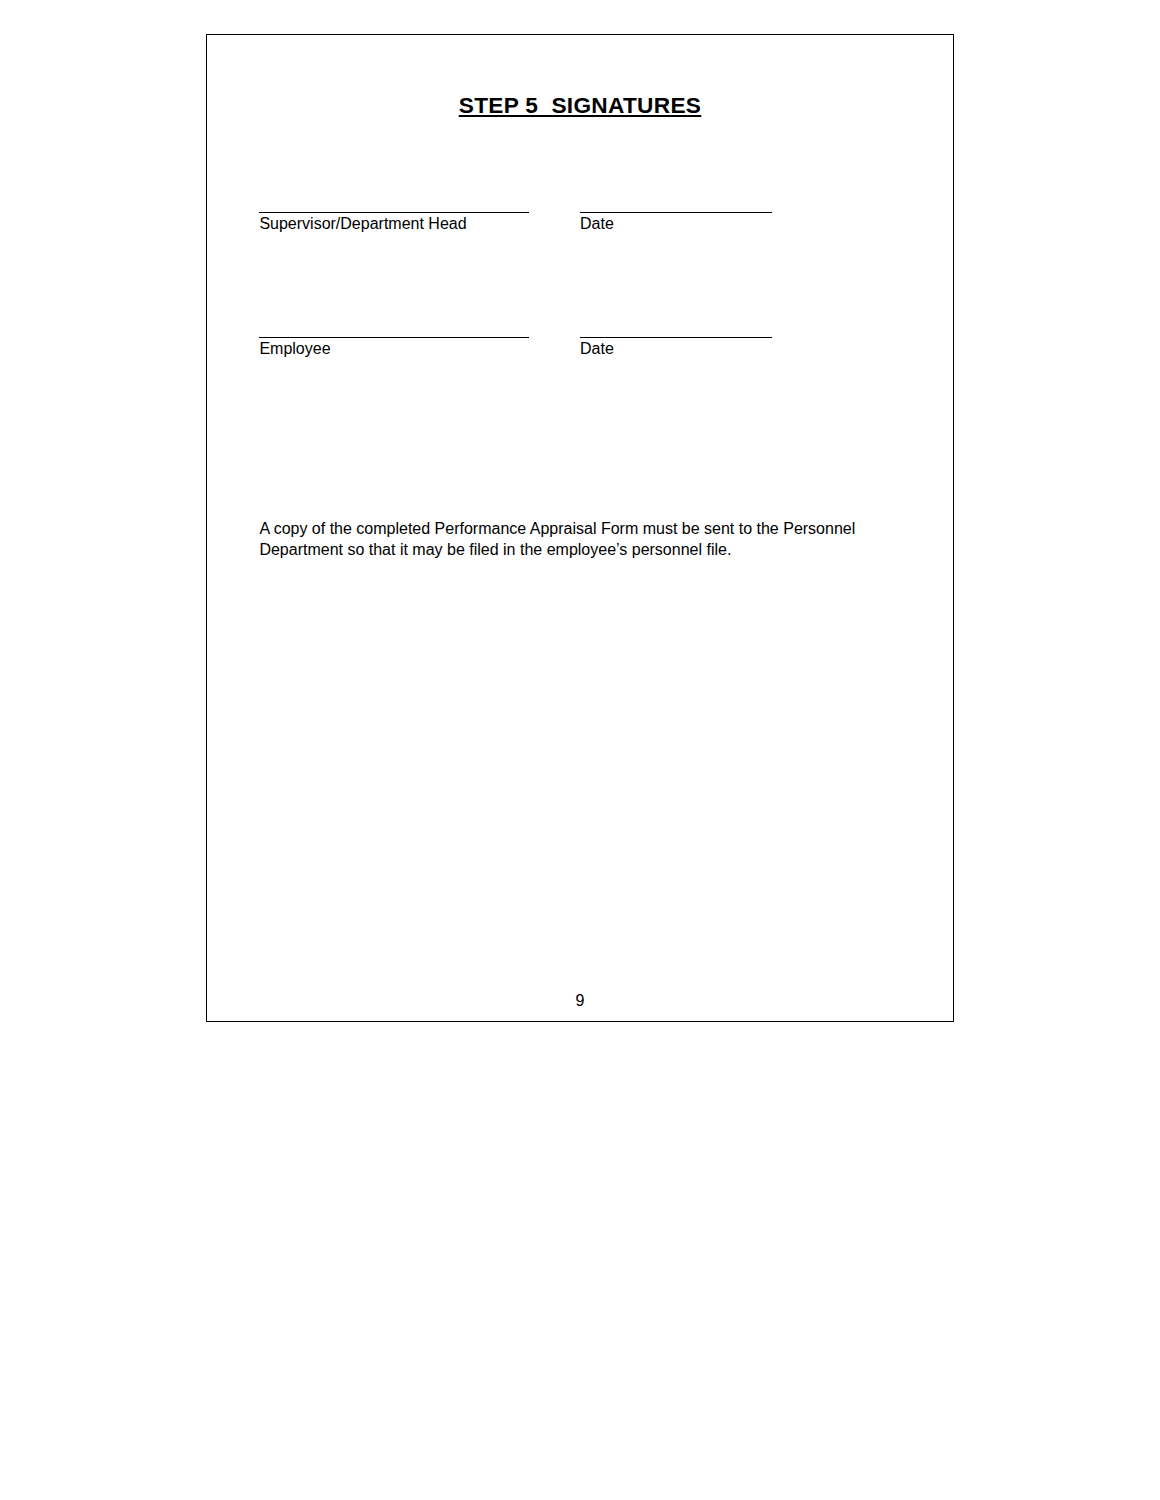STEP 5 SIGNATURES
| Supervisor/Department Head | | Date | |
| Employee | | Date | |
A copy of the completed Performance Appraisal Form must be sent to the Personnel Department so that it may be filed in the employee’s personnel file.
9